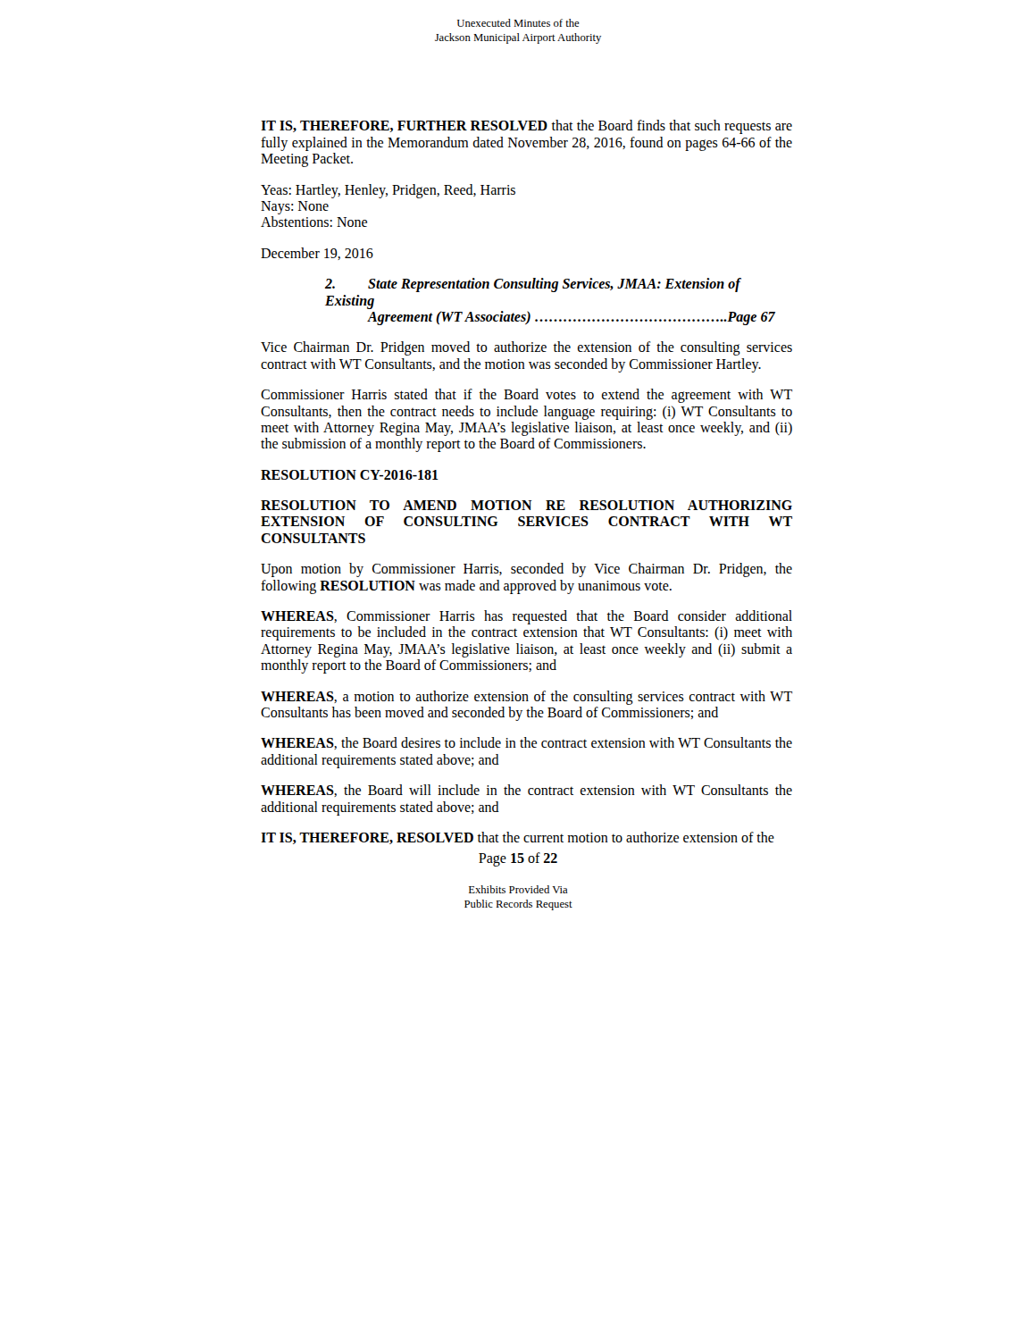Unexecuted Minutes of the
Jackson Municipal Airport Authority
IT IS, THEREFORE, FURTHER RESOLVED that the Board finds that such requests are fully explained in the Memorandum dated November 28, 2016, found on pages 64-66 of the Meeting Packet.
Yeas: Hartley, Henley, Pridgen, Reed, Harris
Nays: None
Abstentions: None
December 19, 2016
2. State Representation Consulting Services, JMAA: Extension of ExistingAgreement (WT Associates) …………………………………..Page 67
Vice Chairman Dr. Pridgen moved to authorize the extension of the consulting services contract with WT Consultants, and the motion was seconded by Commissioner Hartley.
Commissioner Harris stated that if the Board votes to extend the agreement with WT Consultants, then the contract needs to include language requiring: (i) WT Consultants to meet with Attorney Regina May, JMAA’s legislative liaison, at least once weekly, and (ii) the submission of a monthly report to the Board of Commissioners.
RESOLUTION CY-2016-181
RESOLUTION TO AMEND MOTION RE RESOLUTION AUTHORIZING EXTENSION OF CONSULTING SERVICES CONTRACT WITH WT CONSULTANTS
Upon motion by Commissioner Harris, seconded by Vice Chairman Dr. Pridgen, the following RESOLUTION was made and approved by unanimous vote.
WHEREAS, Commissioner Harris has requested that the Board consider additional requirements to be included in the contract extension that WT Consultants: (i) meet with Attorney Regina May, JMAA’s legislative liaison, at least once weekly and (ii) submit a monthly report to the Board of Commissioners; and
WHEREAS, a motion to authorize extension of the consulting services contract with WT Consultants has been moved and seconded by the Board of Commissioners; and
WHEREAS, the Board desires to include in the contract extension with WT Consultants the additional requirements stated above; and
WHEREAS, the Board will include in the contract extension with WT Consultants the additional requirements stated above; and
IT IS, THEREFORE, RESOLVED that the current motion to authorize extension of the
Page 15 of 22
Exhibits Provided Via
Public Records Request